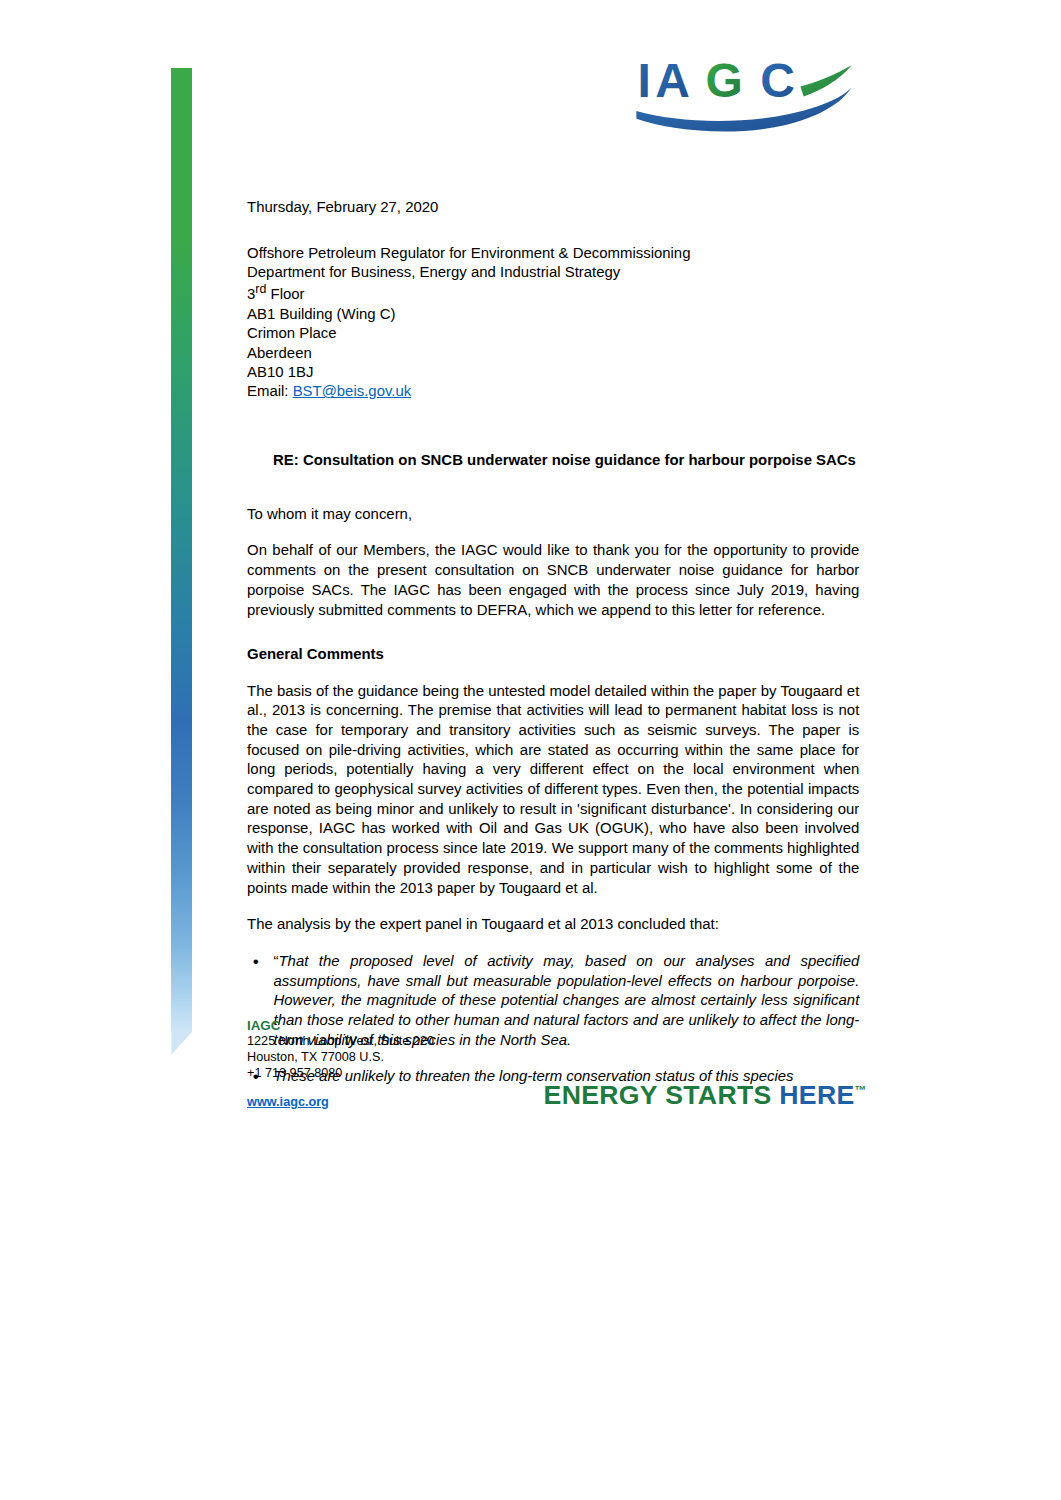I A G C
Thursday, February 27, 2020
Offshore Petroleum Regulator for Environment & Decommissioning
Department for Business, Energy and Industrial Strategy
3rd Floor
AB1 Building (Wing C)
Crimon Place
Aberdeen
AB10 1BJ
Email: BST@beis.gov.uk
RE: Consultation on SNCB underwater noise guidance for harbour porpoise SACs
To whom it may concern,
On behalf of our Members, the IAGC would like to thank you for the opportunity to provide comments on the present consultation on SNCB underwater noise guidance for harbor porpoise SACs. The IAGC has been engaged with the process since July 2019, having previously submitted comments to DEFRA, which we append to this letter for reference.
General Comments
The basis of the guidance being the untested model detailed within the paper by Tougaard et al., 2013 is concerning. The premise that activities will lead to permanent habitat loss is not the case for temporary and transitory activities such as seismic surveys. The paper is focused on pile-driving activities, which are stated as occurring within the same place for long periods, potentially having a very different effect on the local environment when compared to geophysical survey activities of different types. Even then, the potential impacts are noted as being minor and unlikely to result in 'significant disturbance'. In considering our response, IAGC has worked with Oil and Gas UK (OGUK), who have also been involved with the consultation process since late 2019. We support many of the comments highlighted within their separately provided response, and in particular wish to highlight some of the points made within the 2013 paper by Tougaard et al.
The analysis by the expert panel in Tougaard et al 2013 concluded that:
“That the proposed level of activity may, based on our analyses and specified assumptions, have small but measurable population-level effects on harbour porpoise. However, the magnitude of these potential changes are almost certainly less significant than those related to other human and natural factors and are unlikely to affect the long-term viability of this species in the North Sea.
These are unlikely to threaten the long-term conservation status of this species
IAGC
1225 North Loop West, Suite 220
Houston, TX 77008 U.S.
+1 713 957 8080
www.iagc.org
ENERGY STARTS HERE™